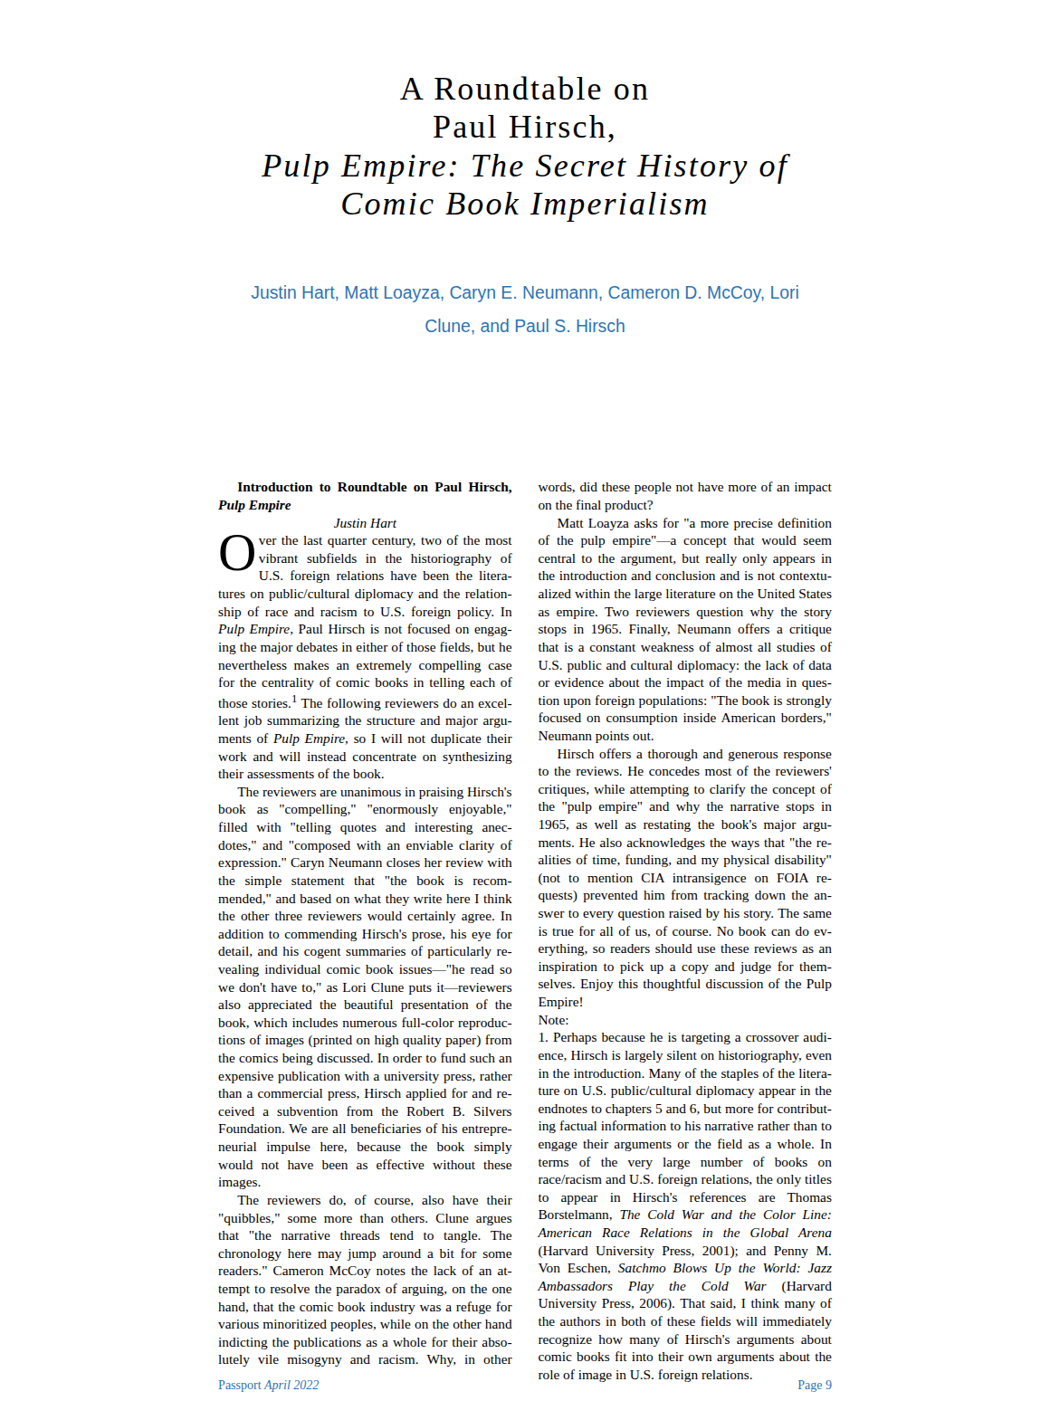A Roundtable on
Paul Hirsch,
Pulp Empire: The Secret History of
Comic Book Imperialism
Justin Hart, Matt Loayza, Caryn E. Neumann, Cameron D. McCoy, Lori Clune, and Paul S. Hirsch
Introduction to Roundtable on Paul Hirsch, Pulp Empire
Justin Hart
Over the last quarter century, two of the most vibrant subfields in the historiography of U.S. foreign relations have been the literatures on public/cultural diplomacy and the relationship of race and racism to U.S. foreign policy. In Pulp Empire, Paul Hirsch is not focused on engaging the major debates in either of those fields, but he nevertheless makes an extremely compelling case for the centrality of comic books in telling each of those stories.1 The following reviewers do an excellent job summarizing the structure and major arguments of Pulp Empire, so I will not duplicate their work and will instead concentrate on synthesizing their assessments of the book.
The reviewers are unanimous in praising Hirsch's book as "compelling," "enormously enjoyable," filled with "telling quotes and interesting anecdotes," and "composed with an enviable clarity of expression." Caryn Neumann closes her review with the simple statement that "the book is recommended," and based on what they write here I think the other three reviewers would certainly agree. In addition to commending Hirsch's prose, his eye for detail, and his cogent summaries of particularly revealing individual comic book issues—"he read so we don't have to," as Lori Clune puts it—reviewers also appreciated the beautiful presentation of the book, which includes numerous full-color reproductions of images (printed on high quality paper) from the comics being discussed. In order to fund such an expensive publication with a university press, rather than a commercial press, Hirsch applied for and received a subvention from the Robert B. Silvers Foundation. We are all beneficiaries of his entrepreneurial impulse here, because the book simply would not have been as effective without these images.
The reviewers do, of course, also have their "quibbles," some more than others. Clune argues that "the narrative threads tend to tangle. The chronology here may jump around a bit for some readers." Cameron McCoy notes the lack of an attempt to resolve the paradox of arguing, on the one hand, that the comic book industry was a refuge for various minoritized peoples, while on the other hand indicting the publications as a whole for their absolutely vile misogyny and racism. Why, in other words, did these people not have more of an impact on the final product?
Matt Loayza asks for "a more precise definition of the pulp empire"—a concept that would seem central to the argument, but really only appears in the introduction and conclusion and is not contextualized within the large literature on the United States as empire. Two reviewers question why the story stops in 1965. Finally, Neumann offers a critique that is a constant weakness of almost all studies of U.S. public and cultural diplomacy: the lack of data or evidence about the impact of the media in question upon foreign populations: "The book is strongly focused on consumption inside American borders," Neumann points out.
Hirsch offers a thorough and generous response to the reviews. He concedes most of the reviewers' critiques, while attempting to clarify the concept of the "pulp empire" and why the narrative stops in 1965, as well as restating the book's major arguments. He also acknowledges the ways that "the realities of time, funding, and my physical disability" (not to mention CIA intransigence on FOIA requests) prevented him from tracking down the answer to every question raised by his story. The same is true for all of us, of course. No book can do everything, so readers should use these reviews as an inspiration to pick up a copy and judge for themselves. Enjoy this thoughtful discussion of the Pulp Empire!
Note:
1. Perhaps because he is targeting a crossover audience, Hirsch is largely silent on historiography, even in the introduction. Many of the staples of the literature on U.S. public/cultural diplomacy appear in the endnotes to chapters 5 and 6, but more for contributing factual information to his narrative rather than to engage their arguments or the field as a whole. In terms of the very large number of books on race/racism and U.S. foreign relations, the only titles to appear in Hirsch's references are Thomas Borstelmann, The Cold War and the Color Line: American Race Relations in the Global Arena (Harvard University Press, 2001); and Penny M. Von Eschen, Satchmo Blows Up the World: Jazz Ambassadors Play the Cold War (Harvard University Press, 2006). That said, I think many of the authors in both of these fields will immediately recognize how many of Hirsch's arguments about comic books fit into their own arguments about the role of image in U.S. foreign relations.
Passport April 2022 Page 9